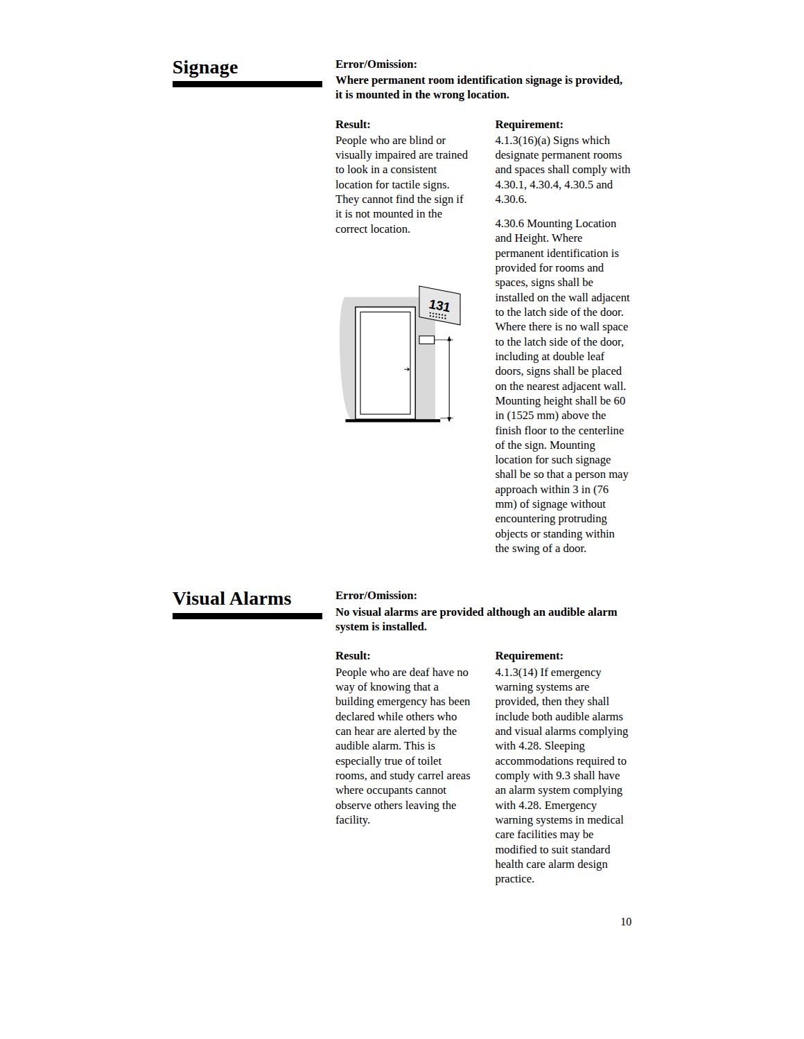Signage
Error/Omission:
Where permanent room identification signage is provided, it is mounted in the wrong location.
Result:
People who are blind or visually impaired are trained to look in a consistent location for tactile signs. They cannot find the sign if it is not mounted in the correct location.
131
Requirement:
4.1.3(16)(a) Signs which designate permanent rooms and spaces shall comply with 4.30.1, 4.30.4, 4.30.5 and 4.30.6.
4.30.6 Mounting Location and Height. Where permanent identification is provided for rooms and spaces, signs shall be installed on the wall adjacent to the latch side of the door. Where there is no wall space to the latch side of the door, including at double leaf doors, signs shall be placed on the nearest adjacent wall. Mounting height shall be 60 in (1525 mm) above the finish floor to the centerline of the sign. Mounting location for such signage shall be so that a person may approach within 3 in (76 mm) of signage without encountering protruding objects or standing within the swing of a door.
Visual Alarms
Error/Omission:
No visual alarms are provided although an audible alarm system is installed.
Result:
People who are deaf have no way of knowing that a building emergency has been declared while others who can hear are alerted by the audible alarm. This is especially true of toilet rooms, and study carrel areas where occupants cannot observe others leaving the facility.
Requirement:
4.1.3(14) If emergency warning systems are provided, then they shall include both audible alarms and visual alarms complying with 4.28. Sleeping accommodations required to comply with 9.3 shall have an alarm system complying with 4.28. Emergency warning systems in medical care facilities may be modified to suit standard health care alarm design practice.
10